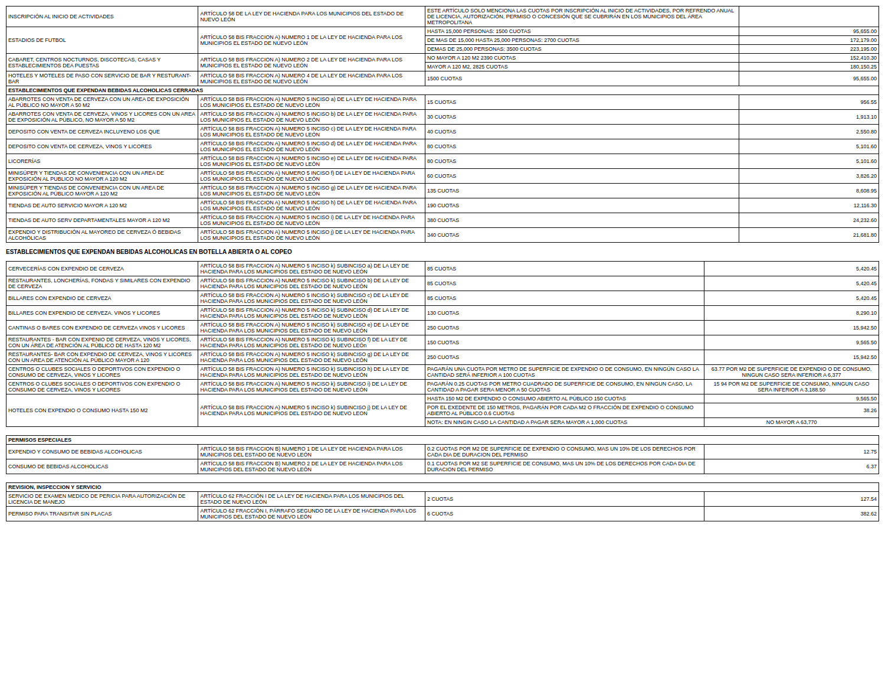| INSCRIPCIÓN AL INICIO DE ACTIVIDADES | ARTÍCULO 58 DE LA LEY DE HACIENDA PARA LOS MUNICIPIOS DEL ESTADO DE NUEVO LEÓN | ESTE ARTÍCULO SOLO MENCIONA LAS CUOTAS POR INSCRIPCIÓN AL INICIO DE ACTIVIDADES, POR REFRENDO ANUAL DE LICENCIA, AUTORIZACIÓN, PERMISO O CONCESIÓN QUE SE CUBRIRÁN EN LOS MUNICIPIOS DEL ÁREA METROPOLITANA | |
| ESTADIOS DE FUTBOL | ARTÍCULO 58 BIS FRACCION A) NUMERO 1 DE LA LEY DE HACIENDA PARA LOS MUNICIPIOS EL ESTADO DE NUEVO LEÓN | HASTA 15,000 PERSONAS: 1500 CUOTAS | 95,655.00 |
| DE MAS DE 15,000 HASTA 25,000 PERSONAS: 2700 CUOTAS | 172,179.00 |
| DEMAS DE 25,000 PERSONAS: 3500 CUOTAS | 223,195.00 |
| CABARET, CENTROS NOCTURNOS, DISCOTECAS, CASAS Y ESTABLECIMIENTOS DEA PUESTAS | ARTÍCULO 58 BIS FRACCION A) NUMERO 2 DE LA LEY DE HACIENDA PARA LOS MUNICIPIOS EL ESTADO DE NUEVO LEÓN | NO MAYOR A 120 M2 2390 CUOTAS | 152,410.30 |
| MAYOR A 120 M2, 2825 CUOTAS | 180,150.25 |
| HOTELES Y MOTELES DE PASO CON SERVICIO DE BAR Y RESTURANT-BAR | ARTÍCULO 58 BIS FRACCION A) NUMERO 4 DE LA LEY DE HACIENDA PARA LOS MUNICIPIOS EL ESTADO DE NUEVO LEÓN | 1500 CUOTAS | 95,655.00 |
| ESTABLECIMIENTOS QUE EXPENDAN BEBIDAS ALCOHOLICAS CERRADAS |
| ABARROTES CON VENTA DE CERVEZA CON UN AREA DE EXPOSICIÓN AL PÚBLICO NO MAYOR A 50 M2 | ARTÍCULO 58 BIS FRACCION A) NUMERO 5 INCISO a) DE LA LEY DE HACIENDA PARA LOS MUNICIPIOS EL ESTADO DE NUEVO LEÓN | 15 CUOTAS | 956.55 |
| ABARROTES CON VENTA DE CERVEZA, VINOS Y LICORES CON UN AREA DE EXPOSICIÓN AL PÚBLICO, NO MAYOR A 50 M2 | ARTÍCULO 58 BIS FRACCION A) NUMERO 5 INCISO b) DE LA LEY DE HACIENDA PARA LOS MUNICIPIOS EL ESTADO DE NUEVO LEÓN | 30 CUOTAS | 1,913.10 |
| DEPOSITO CON VENTA DE CERVEZA INCLUYENO LOS QUE | ARTÍCULO 58 BIS FRACCION A) NUMERO 5 INCISO c) DE LA LEY DE HACIENDA PARA LOS MUNICIPIOS EL ESTADO DE NUEVO LEÓN | 40 CUOTAS | 2,550.80 |
| DEPOSITO CON VENTA DE CERVEZA, VINOS Y LICORES | ARTÍCULO 58 BIS FRACCION A) NUMERO 5 INCISO d) DE LA LEY DE HACIENDA PARA LOS MUNICIPIOS EL ESTADO DE NUEVO LEÓN | 80 CUOTAS | 5,101.60 |
| LICORERÍAS | ARTÍCULO 58 BIS FRACCION A) NUMERO 5 INCISO e) DE LA LEY DE HACIENDA PARA LOS MUNICIPIOS EL ESTADO DE NUEVO LEÓN | 80 CUOTAS | 5,101.60 |
| MINISÚPER Y TIENDAS DE CONVENIENCIA CON UN AREA DE EXPOSICIÓN AL PUBLICO NO MAYOR A 120 M2 | ARTÍCULO 58 BIS FRACCION A) NUMERO 5 INCISO f) DE LA LEY DE HACIENDA PARA LOS MUNICIPIOS EL ESTADO DE NUEVO LEÓN | 60 CUOTAS | 3,826.20 |
| MINISÚPER Y TIENDAS DE CONVENIENCIA CON UN AREA DE EXPOSICIÓN AL PÚBLICO MAYOR A 120 M2 | ARTÍCULO 58 BIS FRACCION A) NUMERO 5 INCISO g) DE LA LEY DE HACIENDA PARA LOS MUNICIPIOS EL ESTADO DE NUEVO LEÓN | 135 CUOTAS | 8,608.95 |
| TIENDAS DE AUTO SERVICIO MAYOR A 120 M2 | ARTÍCULO 58 BIS FRACCION A) NUMERO 5 INCISO h) DE LA LEY DE HACIENDA PARA LOS MUNICIPIOS EL ESTADO DE NUEVO LEÓN | 190 CUOTAS | 12,116.30 |
| TIENDAS DE AUTO SERV DEPARTAMENTALES MAYOR A 120 M2 | ARTÍCULO 58 BIS FRACCION A) NUMERO 5 INCISO i) DE LA LEY DE HACIENDA PARA LOS MUNICIPIOS EL ESTADO DE NUEVO LEÓN | 380 CUOTAS | 24,232.60 |
| EXPENDIO Y DISTRIBUCIÓN AL MAYOREO DE CERVEZA Ó BEBIDAS ALCOHÓLICAS | ARTÍCULO 58 BIS FRACCION A) NUMERO 5 INCISO j) DE LA LEY DE HACIENDA PARA LOS MUNICIPIOS EL ESTADO DE NUEVO LEÓN | 340 CUOTAS | 21,681.80 |
ESTABLECIMIENTOS QUE EXPENDAN BEBIDAS ALCOHOLICAS EN BOTELLA ABIERTA O AL COPEO
| CERVECERÍAS CON EXPENDIO DE CERVEZA | ARTÍCULO 58 BIS FRACCION A) NUMERO 5 INCISO k) SUBINCISO a) DE LA LEY DE HACIENDA PARA LOS MUNICIPIOS DEL ESTADO DE NUEVO LEÓN | 85 CUOTAS | 5,420.45 |
| RESTAURANTES, LONCHERÍAS, FONDAS Y SIMILARES CON EXPENDIO DE CERVEZA | ARTÍCULO 58 BIS FRACCION A) NUMERO 5 INCISO k) SUBINCISO b) DE LA LEY DE HACIENDA PARA LOS MUNICIPIOS DEL ESTADO DE NUEVO LEÓN | 85 CUOTAS | 5,420.45 |
| BILLARES CON EXPENDIO DE CERVEZA | ARTÍCULO 58 BIS FRACCION A) NUMERO 5 INCISO k) SUBINCISO c) DE LA LEY DE HACIENDA PARA LOS MUNICIPIOS DEL ESTADO DE NUEVO LEÓN | 85 CUOTAS | 5,420.45 |
| BILLARES CON EXPENDIO DE CERVEZA. VINOS Y LICORES | ARTÍCULO 58 BIS FRACCION A) NUMERO 5 INCISO k) SUBINCISO d) DE LA LEY DE HACIENDA PARA LOS MUNICIPIOS DEL ESTADO DE NUEVO LEÓN | 130 CUOTAS | 8,290.10 |
| CANTINAS O BARES CON EXPENDIO DE CERVEZA VINOS Y LICORES | ARTÍCULO 58 BIS FRACCION A) NUMERO 5 INCISO k) SUBINCISO e) DE LA LEY DE HACIENDA PARA LOS MUNICIPIOS DEL ESTADO DE NUEVO LEÓN | 250 CUOTAS | 15,942.50 |
| RESTAURANTES - BAR CON EXPENIO DE CERVEZA, VINOS Y LICORES, CON UN ÁREA DE ATENCIÓN AL PÚBLICO DE HASTA 120 M2 | ARTÍCULO 58 BIS FRACCION A) NUMERO 5 INCISO k) SUBINCISO f) DE LA LEY DE HACIENDA PARA LOS MUNICIPIOS DEL ESTADO DE NUEVO LEÓn | 150 CUOTAS | 9,565.50 |
| RESTAURANTES- BAR CON EXPENDIO DE CERVEZA, VINOS Y LICORES CON UN AREA DE ATENCIÓN AL PÚBLICO MAYOR A 120 | ARTÍCULO 58 BIS FRACCION A) NUMERO 5 INCISO k) SUBINCISO g) DE LA LEY DE HACIENDA PARA LOS MUNICIPIOS DEL ESTADO DE NUEVO LEÓN | 250 CUOTAS | 15,942.50 |
| CENTROS O CLUBES SOCIALES O DEPORTIVOS CON EXPENDIO O CONSUMO DE CERVEZA, VINOS Y LICORES | ARTÍCULO 58 BIS FRACCION A) NUMERO 5 INCISO k) SUBINCISO h) DE LA LEY DE HACIENDA PARA LOS MUNICIPIOS DEL ESTADO DE NUEVO LEÓN | PAGARÁN UNA CUOTA POR METRO DE SUPERFICIE DE EXPENDIO O DE CONSUMO, EN NINGÚN CASO LA CANTIDAD SERÁ INFERIOR A 100 CUOTAS | 63.77 POR M2 DE SUPERFICIE DE EXPENDIO O DE CONSUMO, NINGUN CASO SERA INFERIOR A 6,377 |
| CENTROS O CLUBES SOCIALES O DEPORTIVOS CON EXPENDIO O CONSUMO DE CERVEZA, VINOS Y LICORES | ARTÍCULO 58 BIS FRACCION A) NUMERO 5 INCISO k) SUBINCISO i) DE LA LEY DE HACIENDA PARA LOS MUNICIPIOS DEL ESTADO DE NUEVO LEÓN | PAGARÁN 0.25 CUOTAS POR METRO CUADRADO DE SUPERFICIE DE CONSUMO, EN NINGUN CASO, LA CANTIDAD A PAGAR SERA MENOR A 50 CUOTAS | 15 94 POR M2 DE SUPERFICIE DE CONSUMO, NINGUN CASO SERA INFERIOR A 3,188.50 |
| HOTELES CON EXPENDIO O CONSUMO HASTA 150 M2 | ARTÍCULO 58 BIS FRACCION A) NUMERO 5 INCISO k) SUBINCISO j) DE LA LEY DE HACIENDA PARA LOS MUNICIPIOS DEL ESTADO DE NUEVO LEON | HASTA 150 M2 DE EXPENDIO O CONSUMO ABIERTO AL PÚBLICO 150 CUOTAS | 9,565.50 |
| POR EL EXEDENTE DE 150 METROS, PAGARÁN POR CADA M2 O FRACCIÓN DE EXPENDIO O CONSUMO ABIERTO AL PÚBLICO 0.6 CUOTAS | 38.26 |
| NOTA: EN NINGIN CASO LA CANTIDAD A PAGAR SERA MAYOR A 1,000 CUOTAS | NO MAYOR A 63,770 |
| PERMISOS ESPECIALES |
| EXPENDIO Y CONSUMO DE BEBIDAS ALCOHOLICAS | ARTÍCULO 58 BIS FRACCION B) NUMERO 1 DE LA LEY DE HACIENDA PARA LOS MUNICIPIOS DEL ESTADO DE NUEVO LEÓN | 0.2 CUOTAS POR M2 DE SUPERFICIE DE EXPENDIO O CONSUMO, MAS UN 10% DE LOS DERECHOS POR CADA DIA DE DURACION DEL PERMISO | 12.75 |
| CONSUMO DE BEBIDAS ALCOHOLICAS | ARTÍCULO 58 BIS FRACCION B) NUMERO 2 DE LA LEY DE HACIENDA PARA LOS MUNICIPIOS DEL ESTADO DE NUEVO LEÓN | 0.1 CUOTAS POR M2 SE SUPERFICIE DE CONSUMO, MAS UN 10% DE LOS DERECHOS POR CADA DIA DE DURACION DEL PERMISO | 6.37 |
| REVISION, INSPECCION Y SERVICIO |
| SERVICIO DE EXAMEN MEDICO DE PERICIA PARA AUTORIZACIÓN DE LICENCIA DE MANEJO | ARTÍCULO 62 FRACCIÓN I DE LA LEY DE HACIENDA PARA LOS MUNICIPIOS DEL ESTADO DE NUEVO LEÓN | 2 CUOTAS | 127.54 |
| PERMISO PARA TRANSITAR SIN PLACAS | ARTÍCULO 62 FRACCIÓN I, PÁRRAFO SEGUNDO DE LA LEY DE HACIENDA PARA LOS MUNICIPIOS DEL ESTADO DE NUEVO LEÓN | 6 CUOTAS | 382.62 |